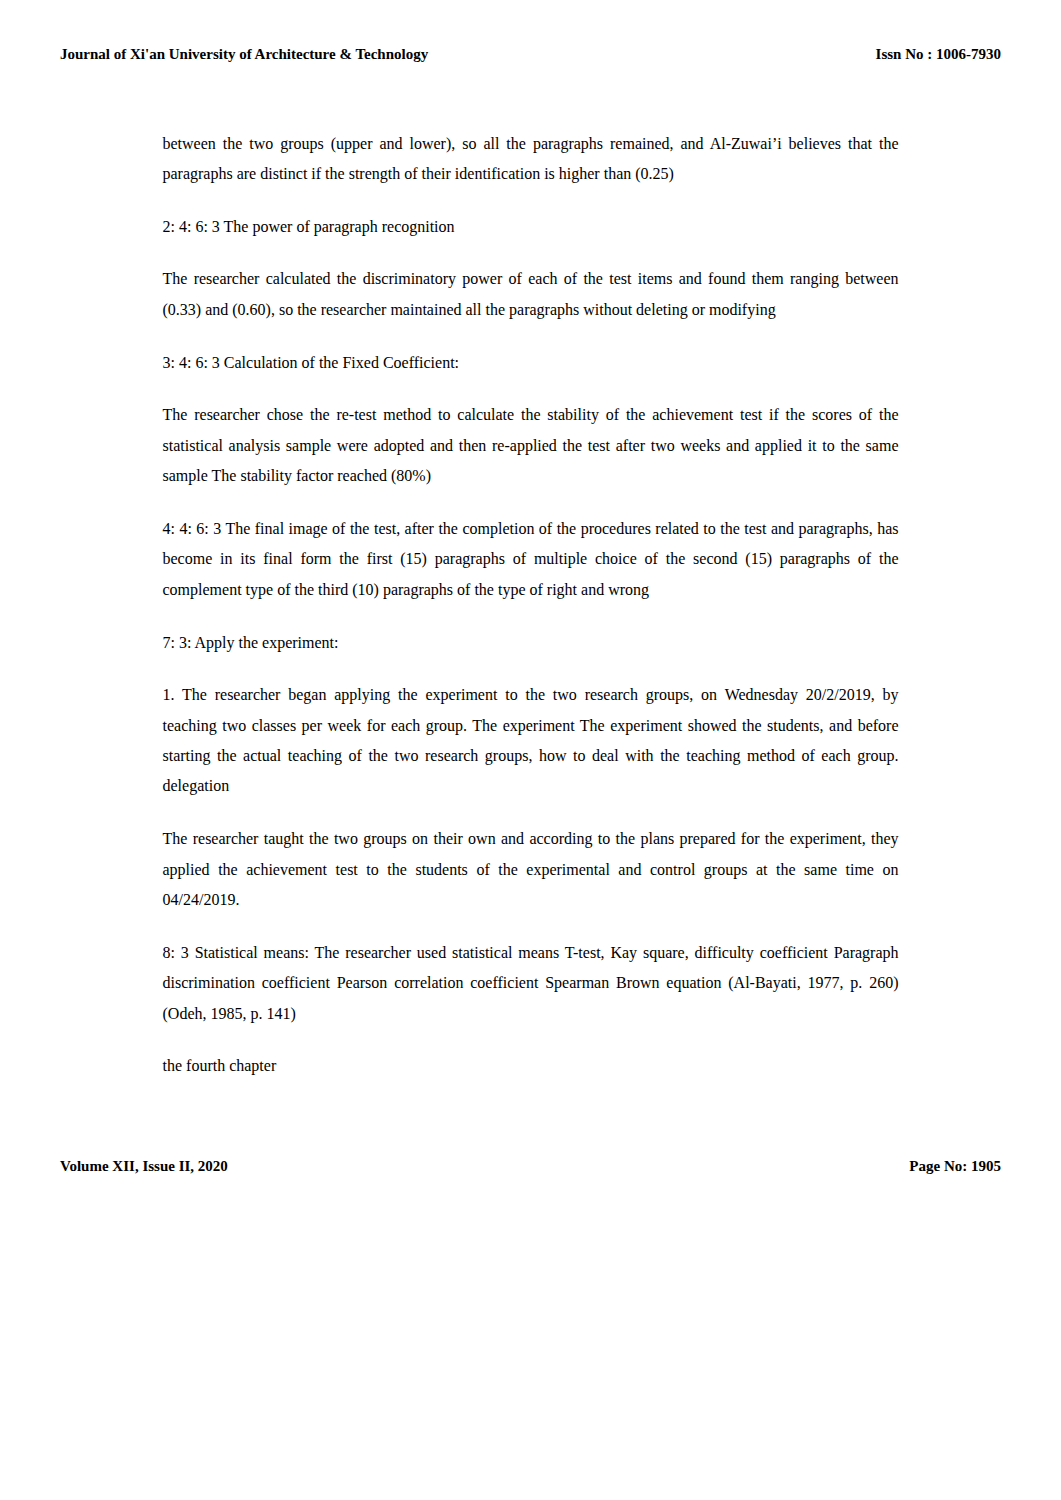Journal of Xi'an University of Architecture & Technology
Issn No : 1006-7930
between the two groups (upper and lower), so all the paragraphs remained, and Al-Zuwai’i believes that the paragraphs are distinct if the strength of their identification is higher than (0.25)
2: 4: 6: 3 The power of paragraph recognition
The researcher calculated the discriminatory power of each of the test items and found them ranging between (0.33) and (0.60), so the researcher maintained all the paragraphs without deleting or modifying
3: 4: 6: 3 Calculation of the Fixed Coefficient:
The researcher chose the re-test method to calculate the stability of the achievement test if the scores of the statistical analysis sample were adopted and then re-applied the test after two weeks and applied it to the same sample The stability factor reached (80%)
4: 4: 6: 3 The final image of the test, after the completion of the procedures related to the test and paragraphs, has become in its final form the first (15) paragraphs of multiple choice of the second (15) paragraphs of the complement type of the third (10) paragraphs of the type of right and wrong
7: 3: Apply the experiment:
1. The researcher began applying the experiment to the two research groups, on Wednesday 20/2/2019, by teaching two classes per week for each group. The experiment The experiment showed the students, and before starting the actual teaching of the two research groups, how to deal with the teaching method of each group. delegation
The researcher taught the two groups on their own and according to the plans prepared for the experiment, they applied the achievement test to the students of the experimental and control groups at the same time on 04/24/2019.
8: 3 Statistical means: The researcher used statistical means T-test, Kay square, difficulty coefficient Paragraph discrimination coefficient Pearson correlation coefficient Spearman Brown equation (Al-Bayati, 1977, p. 260) (Odeh, 1985, p. 141)
the fourth chapter
Volume XII, Issue II, 2020
Page No: 1905